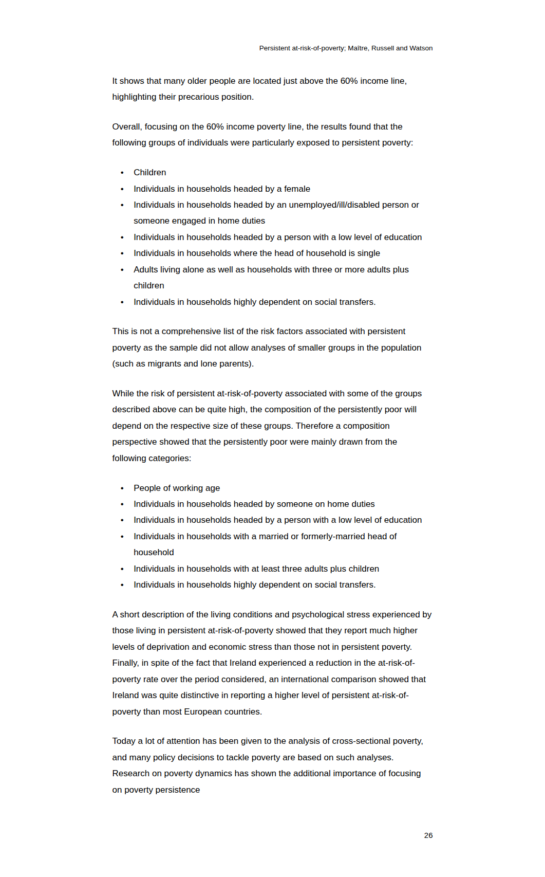Persistent at-risk-of-poverty; Maître, Russell and Watson
It shows that many older people are located just above the 60% income line, highlighting their precarious position.
Overall, focusing on the 60% income poverty line, the results found that the following groups of individuals were particularly exposed to persistent poverty:
Children
Individuals in households headed by a female
Individuals in households headed by an unemployed/ill/disabled person or someone engaged in home duties
Individuals in households headed by a person with a low level of education
Individuals in households where the head of household is single
Adults living alone as well as households with three or more adults plus children
Individuals in households highly dependent on social transfers.
This is not a comprehensive list of the risk factors associated with persistent poverty as the sample did not allow analyses of smaller groups in the population (such as migrants and lone parents).
While the risk of persistent at-risk-of-poverty associated with some of the groups described above can be quite high, the composition of the persistently poor will depend on the respective size of these groups. Therefore a composition perspective showed that the persistently poor were mainly drawn from the following categories:
People of working age
Individuals in households headed by someone on home duties
Individuals in households headed by a person with a low level of education
Individuals in households with a married or formerly-married head of household
Individuals in households with at least three adults plus children
Individuals in households highly dependent on social transfers.
A short description of the living conditions and psychological stress experienced by those living in persistent at-risk-of-poverty showed that they report much higher levels of deprivation and economic stress than those not in persistent poverty. Finally, in spite of the fact that Ireland experienced a reduction in the at-risk-of-poverty rate over the period considered, an international comparison showed that Ireland was quite distinctive in reporting a higher level of persistent at-risk-of-poverty than most European countries.
Today a lot of attention has been given to the analysis of cross-sectional poverty, and many policy decisions to tackle poverty are based on such analyses. Research on poverty dynamics has shown the additional importance of focusing on poverty persistence
26